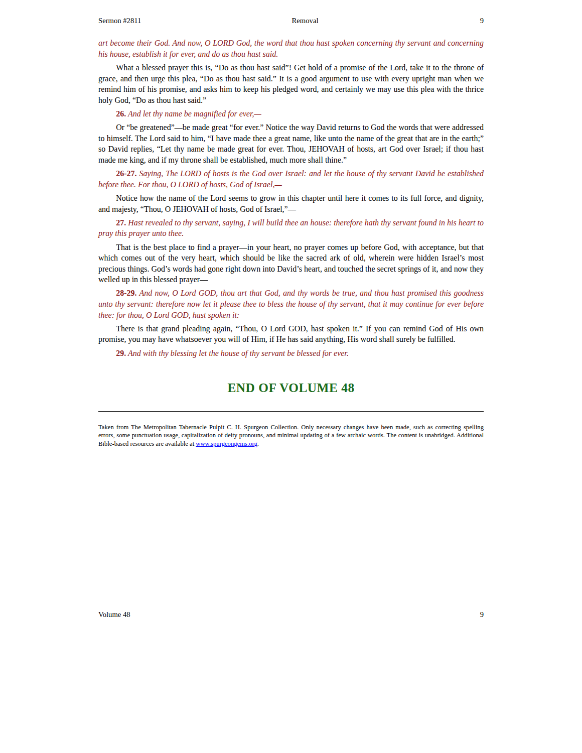Sermon #2811
Removal
9
art become their God. And now, O LORD God, the word that thou hast spoken concerning thy servant and concerning his house, establish it for ever, and do as thou hast said.
What a blessed prayer this is, “Do as thou hast said”! Get hold of a promise of the Lord, take it to the throne of grace, and then urge this plea, “Do as thou hast said.” It is a good argument to use with every upright man when we remind him of his promise, and asks him to keep his pledged word, and certainly we may use this plea with the thrice holy God, “Do as thou hast said.”
26. And let thy name be magnified for ever,—
Or “be greatened”—be made great “for ever.” Notice the way David returns to God the words that were addressed to himself. The Lord said to him, “I have made thee a great name, like unto the name of the great that are in the earth;” so David replies, “Let thy name be made great for ever. Thou, JEHOVAH of hosts, art God over Israel; if thou hast made me king, and if my throne shall be established, much more shall thine.”
26-27. Saying, The LORD of hosts is the God over Israel: and let the house of thy servant David be established before thee. For thou, O LORD of hosts, God of Israel,—
Notice how the name of the Lord seems to grow in this chapter until here it comes to its full force, and dignity, and majesty, “Thou, O JEHOVAH of hosts, God of Israel,”—
27. Hast revealed to thy servant, saying, I will build thee an house: therefore hath thy servant found in his heart to pray this prayer unto thee.
That is the best place to find a prayer—in your heart, no prayer comes up before God, with acceptance, but that which comes out of the very heart, which should be like the sacred ark of old, wherein were hidden Israel’s most precious things. God’s words had gone right down into David’s heart, and touched the secret springs of it, and now they welled up in this blessed prayer—
28-29. And now, O Lord GOD, thou art that God, and thy words be true, and thou hast promised this goodness unto thy servant: therefore now let it please thee to bless the house of thy servant, that it may continue for ever before thee: for thou, O Lord GOD, hast spoken it:
There is that grand pleading again, “Thou, O Lord GOD, hast spoken it.” If you can remind God of His own promise, you may have whatsoever you will of Him, if He has said anything, His word shall surely be fulfilled.
29. And with thy blessing let the house of thy servant be blessed for ever.
END OF VOLUME 48
Taken from The Metropolitan Tabernacle Pulpit C. H. Spurgeon Collection. Only necessary changes have been made, such as correcting spelling errors, some punctuation usage, capitalization of deity pronouns, and minimal updating of a few archaic words. The content is unabridged. Additional Bible-based resources are available at www.spurgeongems.org.
Volume 48
9